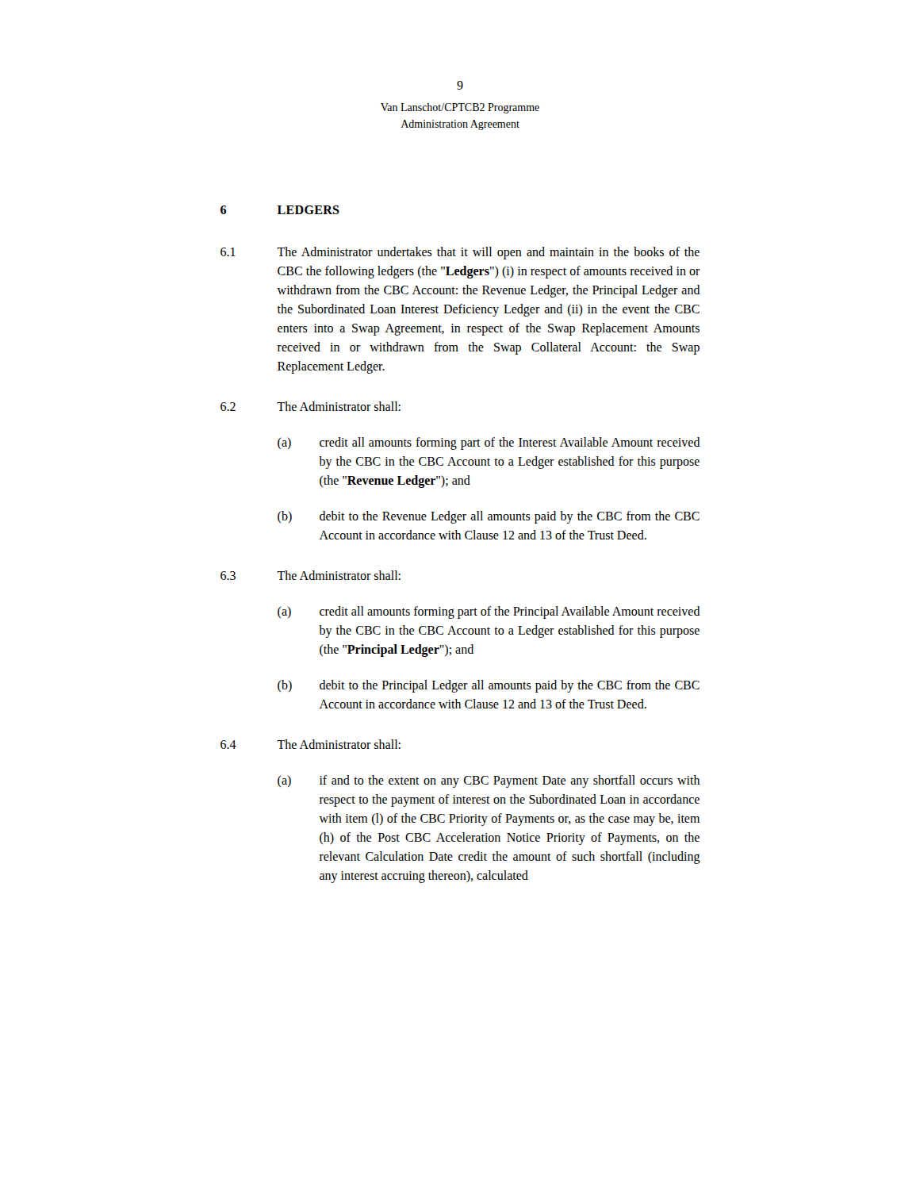9
Van Lanschot/CPTCB2 Programme
Administration Agreement
6 LEDGERS
6.1
The Administrator undertakes that it will open and maintain in the books of the CBC the following ledgers (the "Ledgers") (i) in respect of amounts received in or withdrawn from the CBC Account: the Revenue Ledger, the Principal Ledger and the Subordinated Loan Interest Deficiency Ledger and (ii) in the event the CBC enters into a Swap Agreement, in respect of the Swap Replacement Amounts received in or withdrawn from the Swap Collateral Account: the Swap Replacement Ledger.
6.2
The Administrator shall:
(a)
credit all amounts forming part of the Interest Available Amount received by the CBC in the CBC Account to a Ledger established for this purpose (the "Revenue Ledger"); and
(b)
debit to the Revenue Ledger all amounts paid by the CBC from the CBC Account in accordance with Clause 12 and 13 of the Trust Deed.
6.3
The Administrator shall:
(a)
credit all amounts forming part of the Principal Available Amount received by the CBC in the CBC Account to a Ledger established for this purpose (the "Principal Ledger"); and
(b)
debit to the Principal Ledger all amounts paid by the CBC from the CBC Account in accordance with Clause 12 and 13 of the Trust Deed.
6.4
The Administrator shall:
(a)
if and to the extent on any CBC Payment Date any shortfall occurs with respect to the payment of interest on the Subordinated Loan in accordance with item (l) of the CBC Priority of Payments or, as the case may be, item (h) of the Post CBC Acceleration Notice Priority of Payments, on the relevant Calculation Date credit the amount of such shortfall (including any interest accruing thereon), calculated